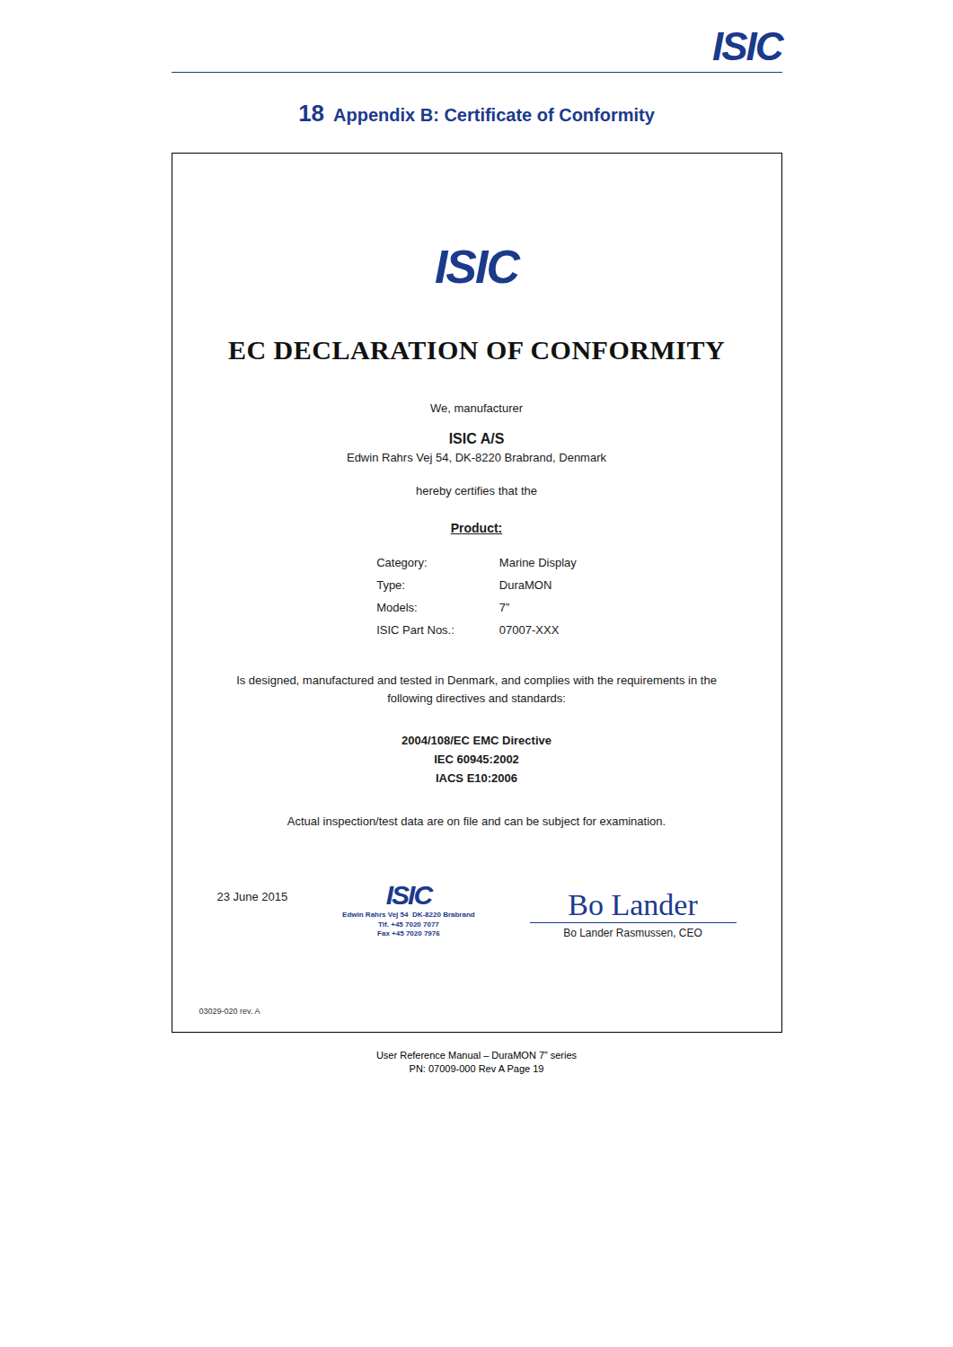ISIC
18 Appendix B: Certificate of Conformity
ISIC
EC DECLARATION OF CONFORMITY
We, manufacturer
ISIC A/S
Edwin Rahrs Vej 54, DK-8220 Brabrand, Denmark
hereby certifies that the
Product:
| Category: | Marine Display |
| Type: | DuraMON |
| Models: | 7” |
| ISIC Part Nos.: | 07007-XXX |
Is designed, manufactured and tested in Denmark, and complies with the requirements in the following directives and standards:
2004/108/EC EMC Directive
IEC 60945:2002
IACS E10:2006
Actual inspection/test data are on file and can be subject for examination.
23 June 2015
ISIC
Edwin Rahrs Vej 54 DK-8220 Brabrand
Tlf. +45 7020 7077
Fax +45 7020 7976
Bo Lander
Bo Lander Rasmussen, CEO
03029-020 rev. A
User Reference Manual – DuraMON 7” series
PN: 07009-000 Rev A Page 19